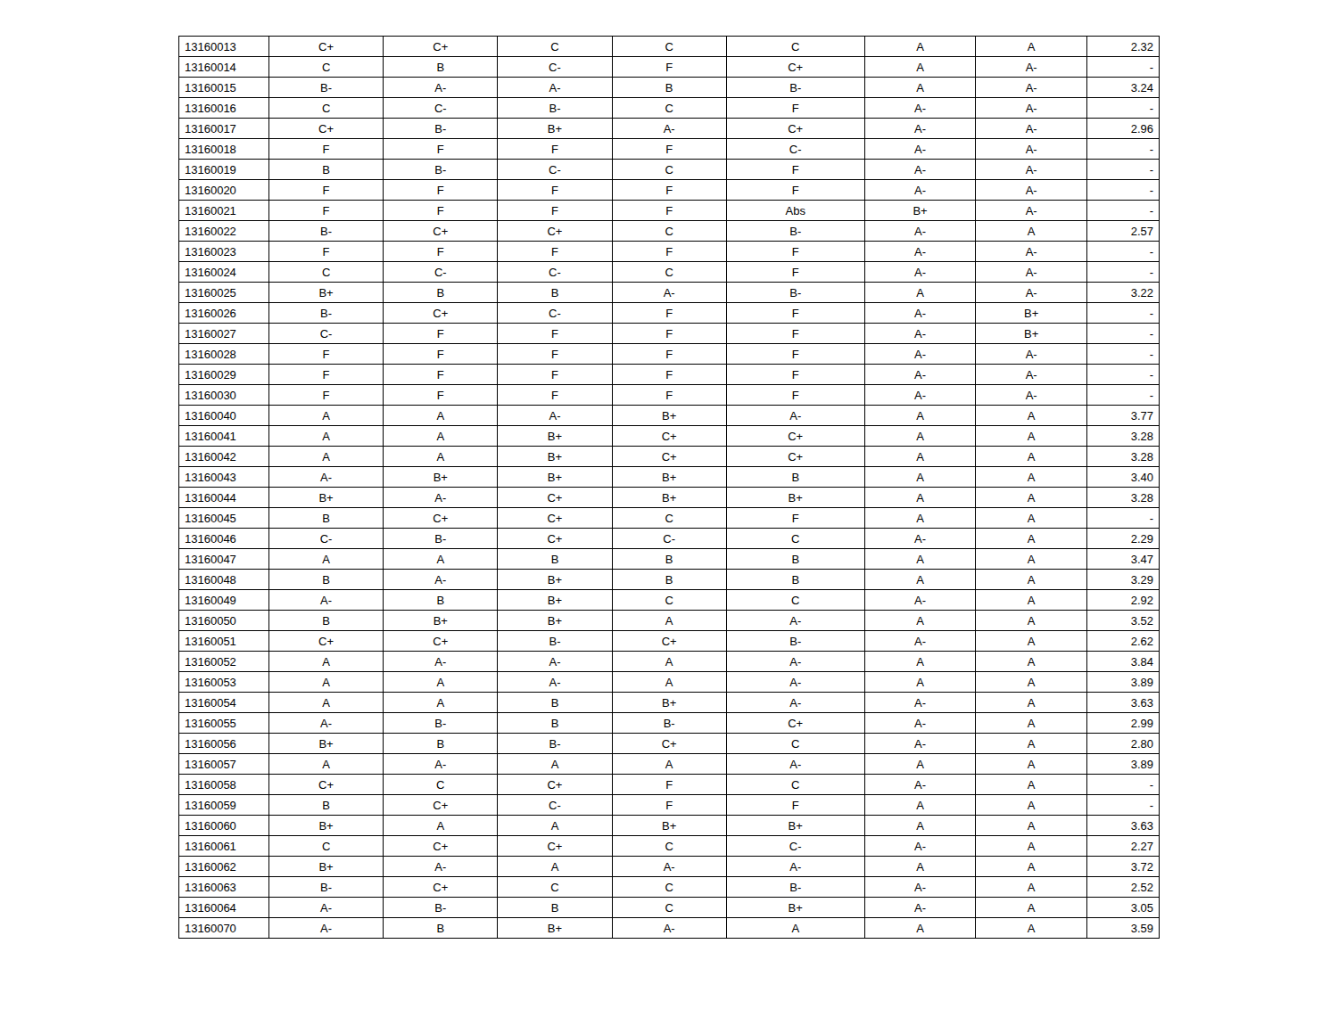| 13160013 | C+ | C+ | C | C | C | A | A | 2.32 |
| 13160014 | C | B | C- | F | C+ | A | A- | - |
| 13160015 | B- | A- | A- | B | B- | A | A- | 3.24 |
| 13160016 | C | C- | B- | C | F | A- | A- | - |
| 13160017 | C+ | B- | B+ | A- | C+ | A- | A- | 2.96 |
| 13160018 | F | F | F | F | C- | A- | A- | - |
| 13160019 | B | B- | C- | C | F | A- | A- | - |
| 13160020 | F | F | F | F | F | A- | A- | - |
| 13160021 | F | F | F | F | Abs | B+ | A- | - |
| 13160022 | B- | C+ | C+ | C | B- | A- | A | 2.57 |
| 13160023 | F | F | F | F | F | A- | A- | - |
| 13160024 | C | C- | C- | C | F | A- | A- | - |
| 13160025 | B+ | B | B | A- | B- | A | A- | 3.22 |
| 13160026 | B- | C+ | C- | F | F | A- | B+ | - |
| 13160027 | C- | F | F | F | F | A- | B+ | - |
| 13160028 | F | F | F | F | F | A- | A- | - |
| 13160029 | F | F | F | F | F | A- | A- | - |
| 13160030 | F | F | F | F | F | A- | A- | - |
| 13160040 | A | A | A- | B+ | A- | A | A | 3.77 |
| 13160041 | A | A | B+ | C+ | C+ | A | A | 3.28 |
| 13160042 | A | A | B+ | C+ | C+ | A | A | 3.28 |
| 13160043 | A- | B+ | B+ | B+ | B | A | A | 3.40 |
| 13160044 | B+ | A- | C+ | B+ | B+ | A | A | 3.28 |
| 13160045 | B | C+ | C+ | C | F | A | A | - |
| 13160046 | C- | B- | C+ | C- | C | A- | A | 2.29 |
| 13160047 | A | A | B | B | B | A | A | 3.47 |
| 13160048 | B | A- | B+ | B | B | A | A | 3.29 |
| 13160049 | A- | B | B+ | C | C | A- | A | 2.92 |
| 13160050 | B | B+ | B+ | A | A- | A | A | 3.52 |
| 13160051 | C+ | C+ | B- | C+ | B- | A- | A | 2.62 |
| 13160052 | A | A- | A- | A | A- | A | A | 3.84 |
| 13160053 | A | A | A- | A | A- | A | A | 3.89 |
| 13160054 | A | A | B | B+ | A- | A- | A | 3.63 |
| 13160055 | A- | B- | B | B- | C+ | A- | A | 2.99 |
| 13160056 | B+ | B | B- | C+ | C | A- | A | 2.80 |
| 13160057 | A | A- | A | A | A- | A | A | 3.89 |
| 13160058 | C+ | C | C+ | F | C | A- | A | - |
| 13160059 | B | C+ | C- | F | F | A | A | - |
| 13160060 | B+ | A | A | B+ | B+ | A | A | 3.63 |
| 13160061 | C | C+ | C+ | C | C- | A- | A | 2.27 |
| 13160062 | B+ | A- | A | A- | A- | A | A | 3.72 |
| 13160063 | B- | C+ | C | C | B- | A- | A | 2.52 |
| 13160064 | A- | B- | B | C | B+ | A- | A | 3.05 |
| 13160070 | A- | B | B+ | A- | A | A | A | 3.59 |